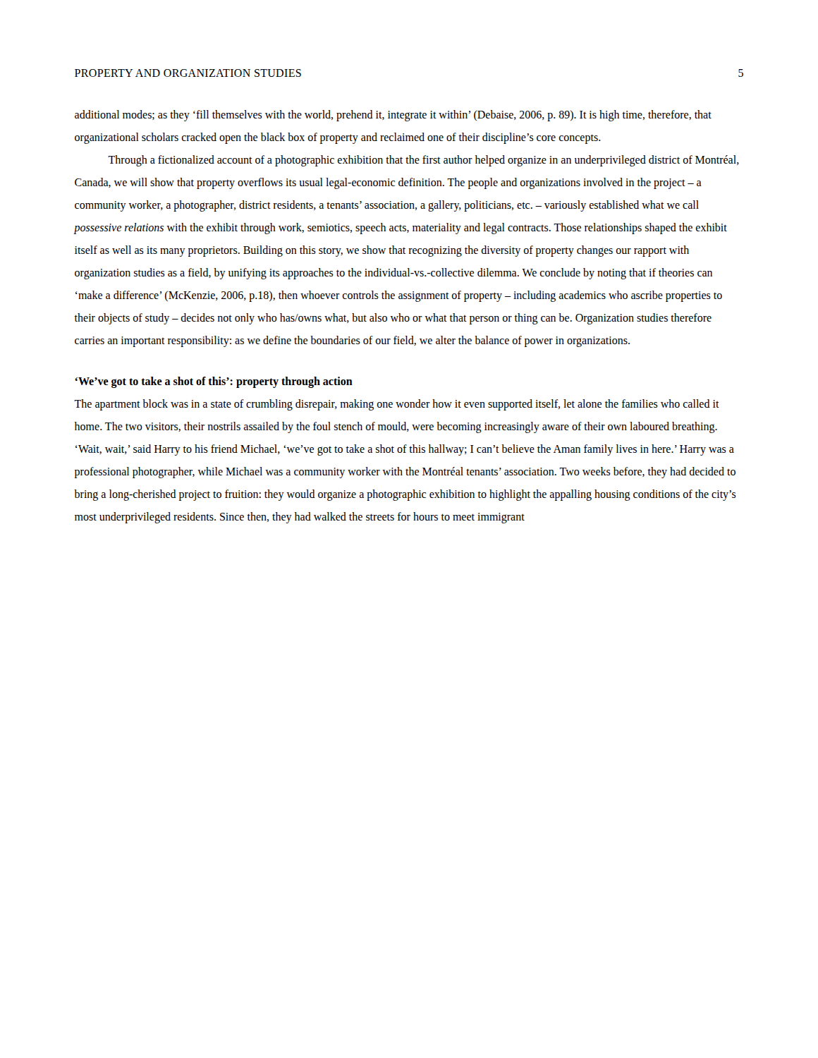PROPERTY AND ORGANIZATION STUDIES 5
additional modes; as they ‘fill themselves with the world, prehend it, integrate it within’ (Debaise, 2006, p. 89). It is high time, therefore, that organizational scholars cracked open the black box of property and reclaimed one of their discipline’s core concepts.
Through a fictionalized account of a photographic exhibition that the first author helped organize in an underprivileged district of Montréal, Canada, we will show that property overflows its usual legal-economic definition. The people and organizations involved in the project – a community worker, a photographer, district residents, a tenants’ association, a gallery, politicians, etc. – variously established what we call possessive relations with the exhibit through work, semiotics, speech acts, materiality and legal contracts. Those relationships shaped the exhibit itself as well as its many proprietors. Building on this story, we show that recognizing the diversity of property changes our rapport with organization studies as a field, by unifying its approaches to the individual-vs.-collective dilemma. We conclude by noting that if theories can ‘make a difference’ (McKenzie, 2006, p.18), then whoever controls the assignment of property – including academics who ascribe properties to their objects of study – decides not only who has/owns what, but also who or what that person or thing can be. Organization studies therefore carries an important responsibility: as we define the boundaries of our field, we alter the balance of power in organizations.
‘We’ve got to take a shot of this’: property through action
The apartment block was in a state of crumbling disrepair, making one wonder how it even supported itself, let alone the families who called it home. The two visitors, their nostrils assailed by the foul stench of mould, were becoming increasingly aware of their own laboured breathing. ‘Wait, wait,’ said Harry to his friend Michael, ‘we’ve got to take a shot of this hallway; I can’t believe the Aman family lives in here.’ Harry was a professional photographer, while Michael was a community worker with the Montréal tenants’ association. Two weeks before, they had decided to bring a long-cherished project to fruition: they would organize a photographic exhibition to highlight the appalling housing conditions of the city’s most underprivileged residents. Since then, they had walked the streets for hours to meet immigrant